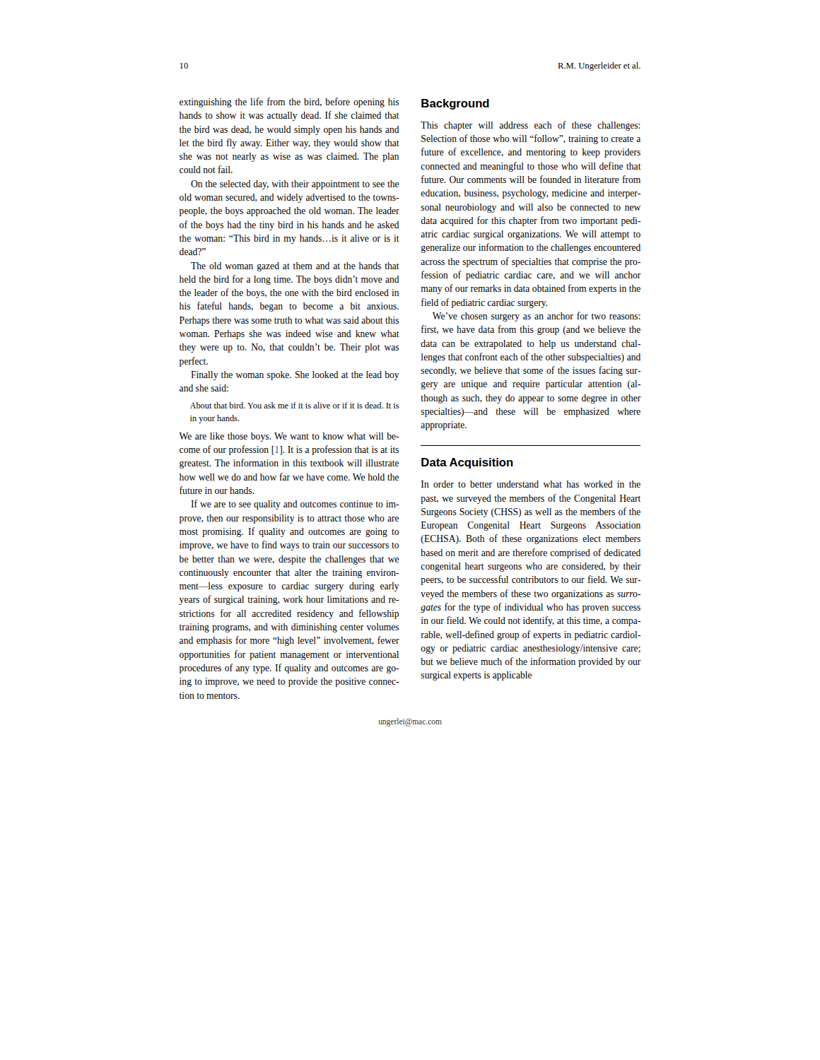10 R.M. Ungerleider et al.
extinguishing the life from the bird, before opening his hands to show it was actually dead. If she claimed that the bird was dead, he would simply open his hands and let the bird fly away. Either way, they would show that she was not nearly as wise as was claimed. The plan could not fail.
On the selected day, with their appointment to see the old woman secured, and widely advertised to the townspeople, the boys approached the old woman. The leader of the boys had the tiny bird in his hands and he asked the woman: “This bird in my hands…is it alive or is it dead?”
The old woman gazed at them and at the hands that held the bird for a long time. The boys didn’t move and the leader of the boys, the one with the bird enclosed in his fateful hands, began to become a bit anxious. Perhaps there was some truth to what was said about this woman. Perhaps she was indeed wise and knew what they were up to. No, that couldn’t be. Their plot was perfect.
Finally the woman spoke. She looked at the lead boy and she said:
About that bird. You ask me if it is alive or if it is dead. It is in your hands.
We are like those boys. We want to know what will become of our profession [1]. It is a profession that is at its greatest. The information in this textbook will illustrate how well we do and how far we have come. We hold the future in our hands.
If we are to see quality and outcomes continue to improve, then our responsibility is to attract those who are most promising. If quality and outcomes are going to improve, we have to find ways to train our successors to be better than we were, despite the challenges that we continuously encounter that alter the training environment—less exposure to cardiac surgery during early years of surgical training, work hour limitations and restrictions for all accredited residency and fellowship training programs, and with diminishing center volumes and emphasis for more “high level” involvement, fewer opportunities for patient management or interventional procedures of any type. If quality and outcomes are going to improve, we need to provide the positive connection to mentors.
Background
This chapter will address each of these challenges: Selection of those who will “follow”, training to create a future of excellence, and mentoring to keep providers connected and meaningful to those who will define that future. Our comments will be founded in literature from education, business, psychology, medicine and interpersonal neurobiology and will also be connected to new data acquired for this chapter from two important pediatric cardiac surgical organizations. We will attempt to generalize our information to the challenges encountered across the spectrum of specialties that comprise the profession of pediatric cardiac care, and we will anchor many of our remarks in data obtained from experts in the field of pediatric cardiac surgery.
We’ve chosen surgery as an anchor for two reasons: first, we have data from this group (and we believe the data can be extrapolated to help us understand challenges that confront each of the other subspecialties) and secondly, we believe that some of the issues facing surgery are unique and require particular attention (although as such, they do appear to some degree in other specialties)—and these will be emphasized where appropriate.
Data Acquisition
In order to better understand what has worked in the past, we surveyed the members of the Congenital Heart Surgeons Society (CHSS) as well as the members of the European Congenital Heart Surgeons Association (ECHSA). Both of these organizations elect members based on merit and are therefore comprised of dedicated congenital heart surgeons who are considered, by their peers, to be successful contributors to our field. We surveyed the members of these two organizations as surrogates for the type of individual who has proven success in our field. We could not identify, at this time, a comparable, well-defined group of experts in pediatric cardiology or pediatric cardiac anesthesiology/intensive care; but we believe much of the information provided by our surgical experts is applicable
ungerlei@mac.com